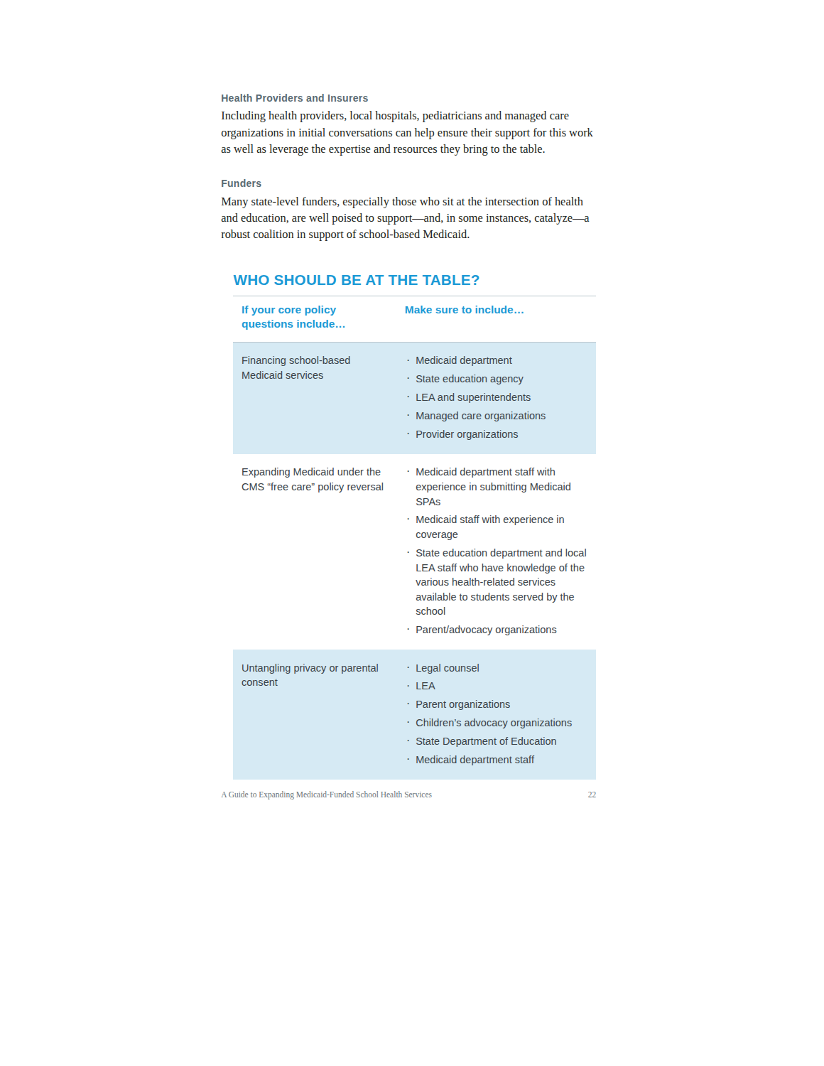Health Providers and Insurers
Including health providers, local hospitals, pediatricians and managed care organizations in initial conversations can help ensure their support for this work as well as leverage the expertise and resources they bring to the table.
Funders
Many state-level funders, especially those who sit at the intersection of health and education, are well poised to support—and, in some instances, catalyze—a robust coalition in support of school-based Medicaid.
Who should be at the table?
| If your core policy questions include… | Make sure to include… |
| --- | --- |
| Financing school-based Medicaid services | Medicaid department State education agency LEA and superintendents Managed care organizations Provider organizations |
| Expanding Medicaid under the CMS “free care” policy reversal | Medicaid department staff with experience in submitting Medicaid SPAs Medicaid staff with experience in coverage State education department and local LEA staff who have knowledge of the various health-related services available to students served by the school Parent/advocacy organizations |
| Untangling privacy or parental consent | Legal counsel LEA Parent organizations Children’s advocacy organizations State Department of Education Medicaid department staff |
A Guide to Expanding Medicaid-Funded School Health Services 22